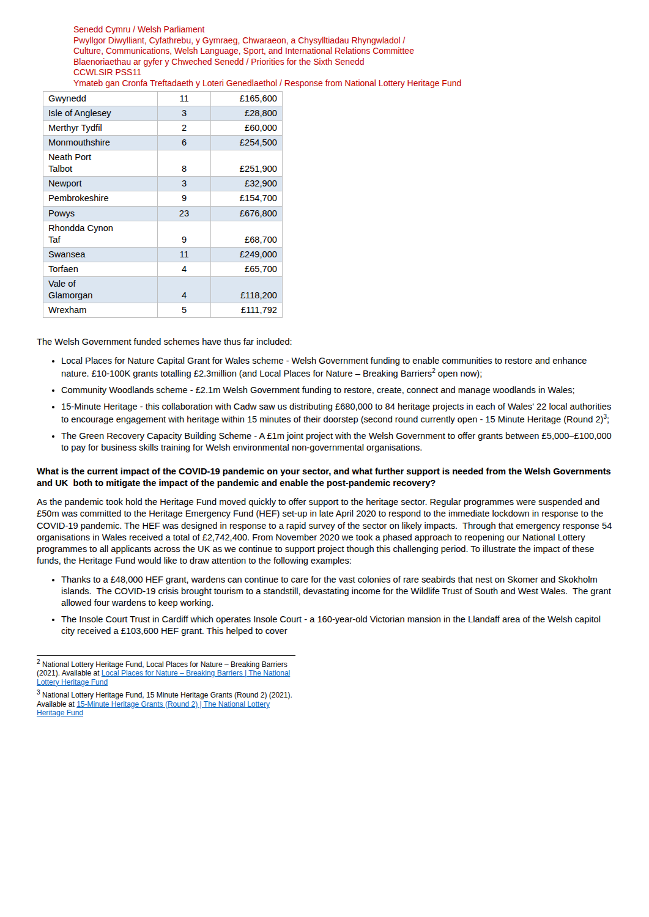Senedd Cymru / Welsh Parliament
Pwyllgor Diwylliant, Cyfathrebu, y Gymraeg, Chwaraeon, a Chysylltiadau Rhyngwladol /
Culture, Communications, Welsh Language, Sport, and International Relations Committee
Blaenoriaethau ar gyfer y Chweched Senedd / Priorities for the Sixth Senedd
CCWLSIR PSS11
Ymateb gan Cronfa Treftadaeth y Loteri Genedlaethol / Response from National Lottery Heritage Fund
| Gwynedd | 11 | £165,600 |
| Isle of Anglesey | 3 | £28,800 |
| Merthyr Tydfil | 2 | £60,000 |
| Monmouthshire | 6 | £254,500 |
| Neath Port Talbot | 8 | £251,900 |
| Newport | 3 | £32,900 |
| Pembrokeshire | 9 | £154,700 |
| Powys | 23 | £676,800 |
| Rhondda Cynon Taf | 9 | £68,700 |
| Swansea | 11 | £249,000 |
| Torfaen | 4 | £65,700 |
| Vale of Glamorgan | 4 | £118,200 |
| Wrexham | 5 | £111,792 |
The Welsh Government funded schemes have thus far included:
Local Places for Nature Capital Grant for Wales scheme - Welsh Government funding to enable communities to restore and enhance nature. £10-100K grants totalling £2.3million (and Local Places for Nature – Breaking Barriers2 open now);
Community Woodlands scheme - £2.1m Welsh Government funding to restore, create, connect and manage woodlands in Wales;
15-Minute Heritage - this collaboration with Cadw saw us distributing £680,000 to 84 heritage projects in each of Wales' 22 local authorities to encourage engagement with heritage within 15 minutes of their doorstep (second round currently open - 15 Minute Heritage (Round 2)3;
The Green Recovery Capacity Building Scheme - A £1m joint project with the Welsh Government to offer grants between £5,000–£100,000 to pay for business skills training for Welsh environmental non-governmental organisations.
What is the current impact of the COVID-19 pandemic on your sector, and what further support is needed from the Welsh Governments and UK both to mitigate the impact of the pandemic and enable the post-pandemic recovery?
As the pandemic took hold the Heritage Fund moved quickly to offer support to the heritage sector. Regular programmes were suspended and £50m was committed to the Heritage Emergency Fund (HEF) set-up in late April 2020 to respond to the immediate lockdown in response to the COVID-19 pandemic. The HEF was designed in response to a rapid survey of the sector on likely impacts. Through that emergency response 54 organisations in Wales received a total of £2,742,400. From November 2020 we took a phased approach to reopening our National Lottery programmes to all applicants across the UK as we continue to support project though this challenging period. To illustrate the impact of these funds, the Heritage Fund would like to draw attention to the following examples:
Thanks to a £48,000 HEF grant, wardens can continue to care for the vast colonies of rare seabirds that nest on Skomer and Skokholm islands. The COVID-19 crisis brought tourism to a standstill, devastating income for the Wildlife Trust of South and West Wales. The grant allowed four wardens to keep working.
The Insole Court Trust in Cardiff which operates Insole Court - a 160-year-old Victorian mansion in the Llandaff area of the Welsh capitol city received a £103,600 HEF grant. This helped to cover
2 National Lottery Heritage Fund, Local Places for Nature – Breaking Barriers (2021). Available at Local Places for Nature – Breaking Barriers | The National Lottery Heritage Fund
3 National Lottery Heritage Fund, 15 Minute Heritage Grants (Round 2) (2021). Available at 15-Minute Heritage Grants (Round 2) | The National Lottery Heritage Fund